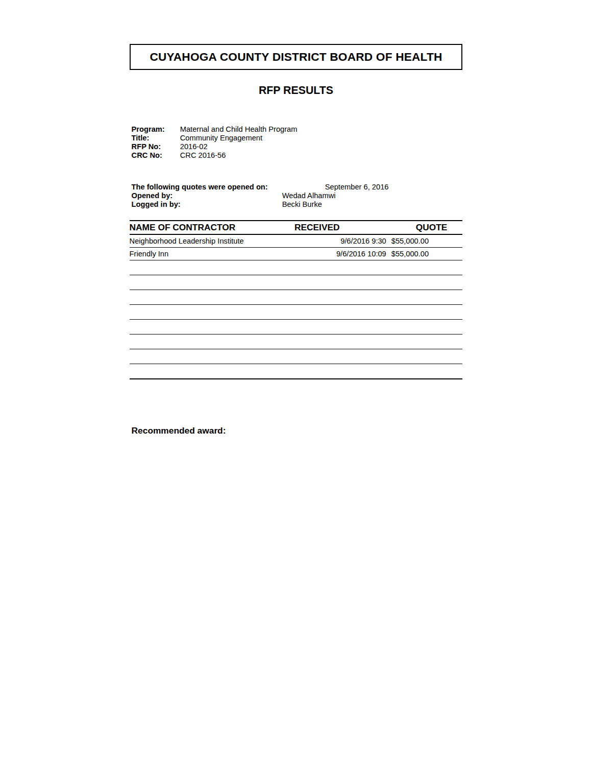CUYAHOGA COUNTY DISTRICT BOARD OF HEALTH
RFP RESULTS
| Program: | Maternal and Child Health Program |
| Title: | Community Engagement |
| RFP No: | 2016-02 |
| CRC No: | CRC 2016-56 |
| The following quotes were opened on: |
| Opened by: | Wedad Alhamwi |
| Logged in by: | Becki Burke |
September 6, 2016
| NAME OF CONTRACTOR | RECEIVED | QUOTE |
| --- | --- | --- |
| Neighborhood Leadership Institute | 9/6/2016 9:30 | $55,000.00 |
| Friendly Inn | 9/6/2016 10:09 | $55,000.00 |
Recommended award: